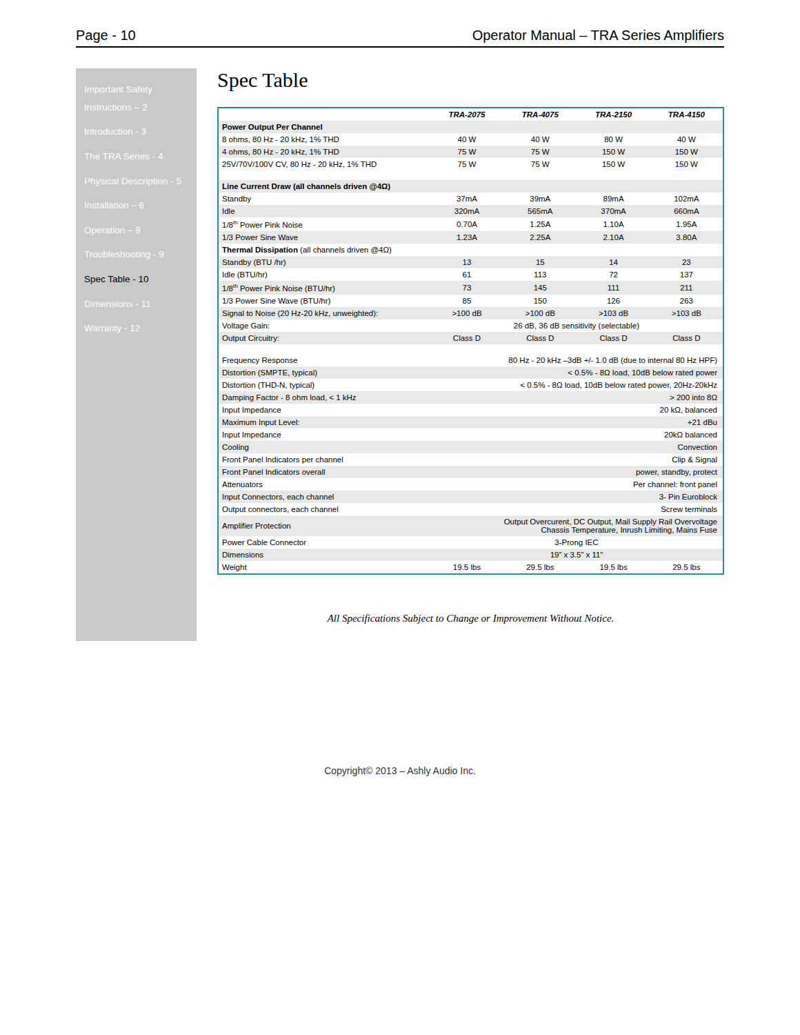Page - 10
Operator Manual – TRA Series Amplifiers
Important Safety Instructions – 2
Introduction - 3
The TRA Series - 4
Physical Description - 5
Installation – 6
Operation – 8
Troubleshooting - 9
Spec Table - 10
Dimensions - 11
Warranty - 12
Spec Table
| | TRA-2075 | TRA-4075 | TRA-2150 | TRA-4150 |
| --- | --- | --- | --- | --- |
| Power Output Per Channel |
| 8 ohms, 80 Hz - 20 kHz, 1% THD | 40 W | 40 W | 80 W | 40 W |
| 4 ohms, 80 Hz - 20 kHz, 1% THD | 75 W | 75 W | 150 W | 150 W |
| 25V/70V/100V CV, 80 Hz - 20 kHz, 1% THD | 75 W | 75 W | 150 W | 150 W |
| Line Current Draw (all channels driven @4Ω) |
| Standby | 37mA | 39mA | 89mA | 102mA |
| Idle | 320mA | 565mA | 370mA | 660mA |
| 1/8 th Power Pink Noise | 0.70A | 1.25A | 1.10A | 1.95A |
| 1/3 Power Sine Wave | 1.23A | 2.25A | 2.10A | 3.80A |
| Thermal Dissipation (all channels driven @4Ω) | | | | |
| Standby (BTU /hr) | 13 | 15 | 14 | 23 |
| Idle (BTU/hr) | 61 | 113 | 72 | 137 |
| 1/8 th Power Pink Noise (BTU/hr) | 73 | 145 | 111 | 211 |
| 1/3 Power Sine Wave (BTU/hr) | 85 | 150 | 126 | 263 |
| Signal to Noise (20 Hz-20 kHz, unweighted): | >100 dB | >100 dB | >103 dB | >103 dB |
| Voltage Gain: | 26 dB, 36 dB sensitivity (selectable) |
| Output Circuitry: | Class D | Class D | Class D | Class D |
| Frequency Response | 80 Hz - 20 kHz –3dB +/- 1.0 dB (due to internal 80 Hz HPF) |
| Distortion (SMPTE, typical) | < 0.5% - 8Ω load, 10dB below rated power |
| Distortion (THD-N, typical) | < 0.5% - 8Ω load, 10dB below rated power, 20Hz-20kHz |
| Damping Factor - 8 ohm load, < 1 kHz | > 200 into 8Ω |
| Input Impedance | 20 kΩ, balanced |
| Maximum Input Level: | +21 dBu |
| Input Impedance | 20kΩ balanced |
| Cooling | Convection |
| Front Panel Indicators per channel | Clip & Signal |
| Front Panel Indicators overall | power, standby, protect |
| Attenuators | Per channel: front panel |
| Input Connectors, each channel | 3- Pin Euroblock |
| Output connectors, each channel | Screw terminals |
| Amplifier Protection | Output Overcurent, DC Output, Mail Supply Rail Overvoltage Chassis Temperature, Inrush Limiting, Mains Fuse |
| Power Cable Connector | 3-Prong IEC |
| Dimensions | 19” x 3.5” x 11” |
| Weight | 19.5 lbs | 29.5 lbs | 19.5 lbs | 29.5 lbs |
All Specifications Subject to Change or Improvement Without Notice.
Copyright© 2013 – Ashly Audio Inc.